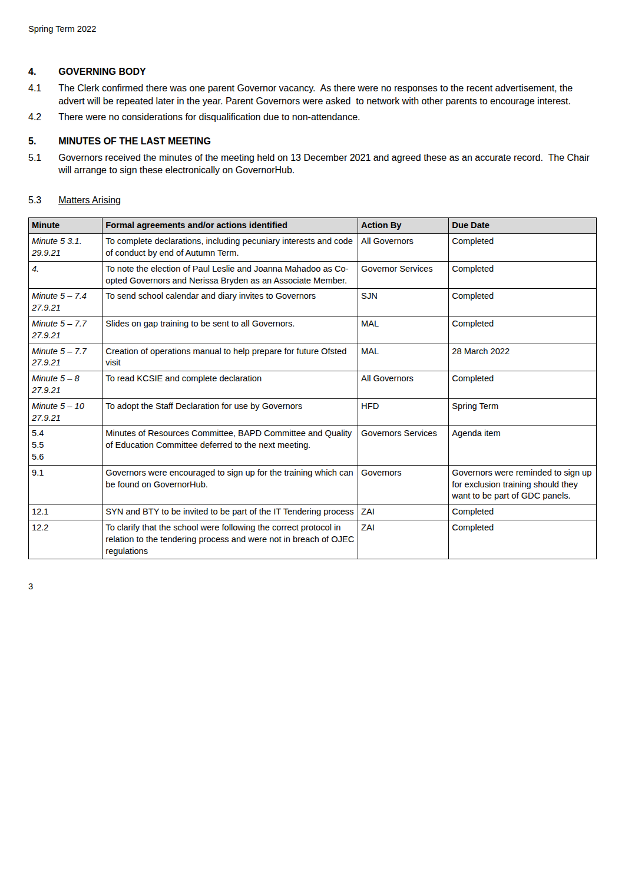Spring Term 2022
4.
GOVERNING BODY
4.1
The Clerk confirmed there was one parent Governor vacancy. As there were no responses to the recent advertisement, the advert will be repeated later in the year. Parent Governors were asked to network with other parents to encourage interest.
4.2
There were no considerations for disqualification due to non-attendance.
5.
MINUTES OF THE LAST MEETING
5.1
Governors received the minutes of the meeting held on 13 December 2021 and agreed these as an accurate record. The Chair will arrange to sign these electronically on GovernorHub.
5.3
Matters Arising
| Minute | Formal agreements and/or actions identified | Action By | Due Date |
| --- | --- | --- | --- |
| Minute 5 3.1. 29.9.21 | To complete declarations, including pecuniary interests and code of conduct by end of Autumn Term. | All Governors | Completed |
| 4. | To note the election of Paul Leslie and Joanna Mahadoo as Co-opted Governors and Nerissa Bryden as an Associate Member. | Governor Services | Completed |
| Minute 5 – 7.4 27.9.21 | To send school calendar and diary invites to Governors | SJN | Completed |
| Minute 5 – 7.7 27.9.21 | Slides on gap training to be sent to all Governors. | MAL | Completed |
| Minute 5 – 7.7 27.9.21 | Creation of operations manual to help prepare for future Ofsted visit | MAL | 28 March 2022 |
| Minute 5 – 8 27.9.21 | To read KCSIE and complete declaration | All Governors | Completed |
| Minute 5 – 10 27.9.21 | To adopt the Staff Declaration for use by Governors | HFD | Spring Term |
| 5.4 5.5 5.6 | Minutes of Resources Committee, BAPD Committee and Quality of Education Committee deferred to the next meeting. | Governors Services | Agenda item |
| 9.1 | Governors were encouraged to sign up for the training which can be found on GovernorHub. | Governors | Governors were reminded to sign up for exclusion training should they want to be part of GDC panels. |
| 12.1 | SYN and BTY to be invited to be part of the IT Tendering process | ZAI | Completed |
| 12.2 | To clarify that the school were following the correct protocol in relation to the tendering process and were not in breach of OJEC regulations | ZAI | Completed |
3